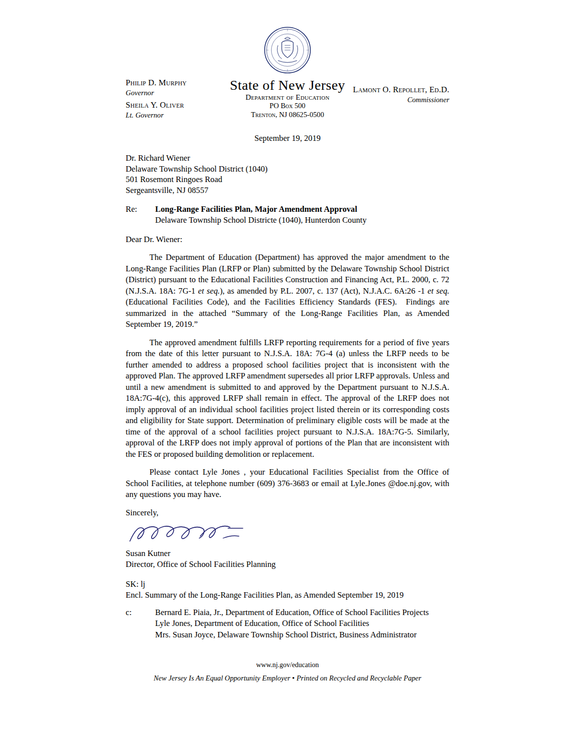Philip D. Murphy
Governor
Sheila Y. Oliver
Lt. Governor
State of New Jersey
Department of Education
PO Box 500
Trenton, NJ 08625-0500
Lamont O. Repollet, Ed.D.
Commissioner
September 19, 2019
Dr. Richard Wiener
Delaware Township School District (1040)
501 Rosemont Ringoes Road
Sergeantsville, NJ 08557
Re:
Long-Range Facilities Plan, Major Amendment Approval
Delaware Township School Districte (1040), Hunterdon County
Dear Dr. Wiener:
The Department of Education (Department) has approved the major amendment to the Long-Range Facilities Plan (LRFP or Plan) submitted by the Delaware Township School District (District) pursuant to the Educational Facilities Construction and Financing Act, P.L. 2000, c. 72 (N.J.S.A. 18A: 7G-1 et seq.), as amended by P.L. 2007, c. 137 (Act), N.J.A.C. 6A:26 -1 et seq. (Educational Facilities Code), and the Facilities Efficiency Standards (FES). Findings are summarized in the attached “Summary of the Long-Range Facilities Plan, as Amended September 19, 2019.”
The approved amendment fulfills LRFP reporting requirements for a period of five years from the date of this letter pursuant to N.J.S.A. 18A: 7G-4 (a) unless the LRFP needs to be further amended to address a proposed school facilities project that is inconsistent with the approved Plan. The approved LRFP amendment supersedes all prior LRFP approvals. Unless and until a new amendment is submitted to and approved by the Department pursuant to N.J.S.A. 18A:7G-4(c), this approved LRFP shall remain in effect. The approval of the LRFP does not imply approval of an individual school facilities project listed therein or its corresponding costs and eligibility for State support. Determination of preliminary eligible costs will be made at the time of the approval of a school facilities project pursuant to N.J.S.A. 18A:7G-5. Similarly, approval of the LRFP does not imply approval of portions of the Plan that are inconsistent with the FES or proposed building demolition or replacement.
Please contact Lyle Jones , your Educational Facilities Specialist from the Office of School Facilities, at telephone number (609) 376-3683 or email at Lyle.Jones @doe.nj.gov, with any questions you may have.
Sincerely,
Susan Kutner
Director, Office of School Facilities Planning
SK: lj
Encl. Summary of the Long-Range Facilities Plan, as Amended September 19, 2019
c:
Bernard E. Piaia, Jr., Department of Education, Office of School Facilities Projects
Lyle Jones, Department of Education, Office of School Facilities
Mrs. Susan Joyce, Delaware Township School District, Business Administrator
www.nj.gov/education
New Jersey Is An Equal Opportunity Employer • Printed on Recycled and Recyclable Paper